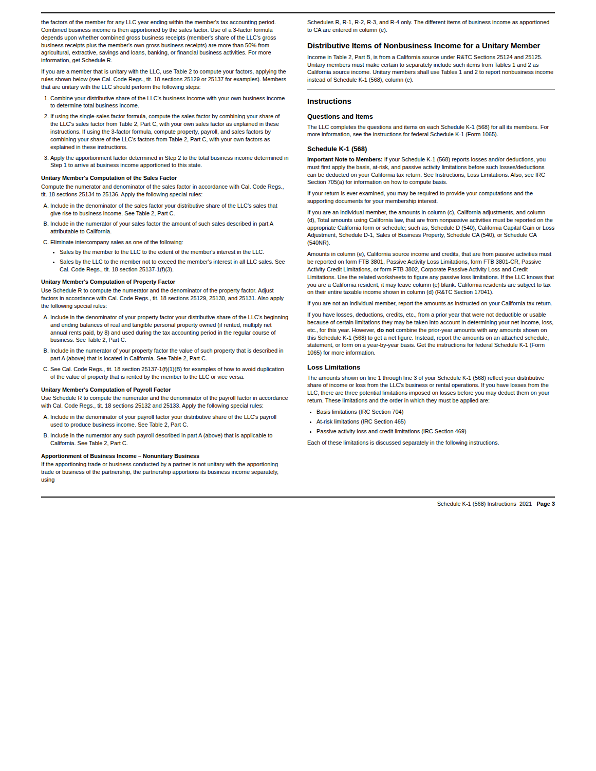the factors of the member for any LLC year ending within the member's tax accounting period. Combined business income is then apportioned by the sales factor. Use of a 3-factor formula depends upon whether combined gross business receipts (member's share of the LLC's gross business receipts plus the member's own gross business receipts) are more than 50% from agricultural, extractive, savings and loans, banking, or financial business activities. For more information, get Schedule R.
If you are a member that is unitary with the LLC, use Table 2 to compute your factors, applying the rules shown below (see Cal. Code Regs., tit. 18 sections 25129 or 25137 for examples). Members that are unitary with the LLC should perform the following steps:
Combine your distributive share of the LLC's business income with your own business income to determine total business income.
If using the single-sales factor formula, compute the sales factor by combining your share of the LLC's sales factor from Table 2, Part C, with your own sales factor as explained in these instructions. If using the 3-factor formula, compute property, payroll, and sales factors by combining your share of the LLC's factors from Table 2, Part C, with your own factors as explained in these instructions.
Apply the apportionment factor determined in Step 2 to the total business income determined in Step 1 to arrive at business income apportioned to this state.
Unitary Member's Computation of the Sales Factor
Compute the numerator and denominator of the sales factor in accordance with Cal. Code Regs., tit. 18 sections 25134 to 25136. Apply the following special rules:
Include in the denominator of the sales factor your distributive share of the LLC's sales that give rise to business income. See Table 2, Part C.
Include in the numerator of your sales factor the amount of such sales described in part A attributable to California.
Eliminate intercompany sales as one of the following:
Sales by the member to the LLC to the extent of the member's interest in the LLC.
Sales by the LLC to the member not to exceed the member's interest in all LLC sales. See Cal. Code Regs., tit. 18 section 25137-1(f)(3).
Unitary Member's Computation of Property Factor
Use Schedule R to compute the numerator and the denominator of the property factor. Adjust factors in accordance with Cal. Code Regs., tit. 18 sections 25129, 25130, and 25131. Also apply the following special rules:
Include in the denominator of your property factor your distributive share of the LLC's beginning and ending balances of real and tangible personal property owned (if rented, multiply net annual rents paid, by 8) and used during the tax accounting period in the regular course of business. See Table 2, Part C.
Include in the numerator of your property factor the value of such property that is described in part A (above) that is located in California. See Table 2, Part C.
See Cal. Code Regs., tit. 18 section 25137-1(f)(1)(B) for examples of how to avoid duplication of the value of property that is rented by the member to the LLC or vice versa.
Unitary Member's Computation of Payroll Factor
Use Schedule R to compute the numerator and the denominator of the payroll factor in accordance with Cal. Code Regs., tit. 18 sections 25132 and 25133. Apply the following special rules:
Include in the denominator of your payroll factor your distributive share of the LLC's payroll used to produce business income. See Table 2, Part C.
Include in the numerator any such payroll described in part A (above) that is applicable to California. See Table 2, Part C.
Apportionment of Business Income – Nonunitary Business
If the apportioning trade or business conducted by a partner is not unitary with the apportioning trade or business of the partnership, the partnership apportions its business income separately, using
Schedules R, R-1, R-2, R-3, and R-4 only. The different items of business income as apportioned to CA are entered in column (e).
Distributive Items of Nonbusiness Income for a Unitary Member
Income in Table 2, Part B, is from a California source under R&TC Sections 25124 and 25125. Unitary members must make certain to separately include such items from Tables 1 and 2 as California source income. Unitary members shall use Tables 1 and 2 to report nonbusiness income instead of Schedule K-1 (568), column (e).
Instructions
Questions and Items
The LLC completes the questions and items on each Schedule K-1 (568) for all its members. For more information, see the instructions for federal Schedule K-1 (Form 1065).
Schedule K-1 (568)
Important Note to Members: If your Schedule K-1 (568) reports losses and/or deductions, you must first apply the basis, at-risk, and passive activity limitations before such losses/deductions can be deducted on your California tax return. See Instructions, Loss Limitations. Also, see IRC Section 705(a) for information on how to compute basis.
If your return is ever examined, you may be required to provide your computations and the supporting documents for your membership interest.
If you are an individual member, the amounts in column (c), California adjustments, and column (d), Total amounts using California law, that are from nonpassive activities must be reported on the appropriate California form or schedule; such as, Schedule D (540), California Capital Gain or Loss Adjustment, Schedule D-1, Sales of Business Property, Schedule CA (540), or Schedule CA (540NR).
Amounts in column (e), California source income and credits, that are from passive activities must be reported on form FTB 3801, Passive Activity Loss Limitations, form FTB 3801-CR, Passive Activity Credit Limitations, or form FTB 3802, Corporate Passive Activity Loss and Credit Limitations. Use the related worksheets to figure any passive loss limitations. If the LLC knows that you are a California resident, it may leave column (e) blank. California residents are subject to tax on their entire taxable income shown in column (d) (R&TC Section 17041).
If you are not an individual member, report the amounts as instructed on your California tax return.
If you have losses, deductions, credits, etc., from a prior year that were not deductible or usable because of certain limitations they may be taken into account in determining your net income, loss, etc., for this year. However, do not combine the prior-year amounts with any amounts shown on this Schedule K-1 (568) to get a net figure. Instead, report the amounts on an attached schedule, statement, or form on a year-by-year basis. Get the instructions for federal Schedule K-1 (Form 1065) for more information.
Loss Limitations
The amounts shown on line 1 through line 3 of your Schedule K-1 (568) reflect your distributive share of income or loss from the LLC's business or rental operations. If you have losses from the LLC, there are three potential limitations imposed on losses before you may deduct them on your return. These limitations and the order in which they must be applied are:
Basis limitations (IRC Section 704)
At-risk limitations (IRC Section 465)
Passive activity loss and credit limitations (IRC Section 469)
Each of these limitations is discussed separately in the following instructions.
Schedule K-1 (568) Instructions 2021 Page 3